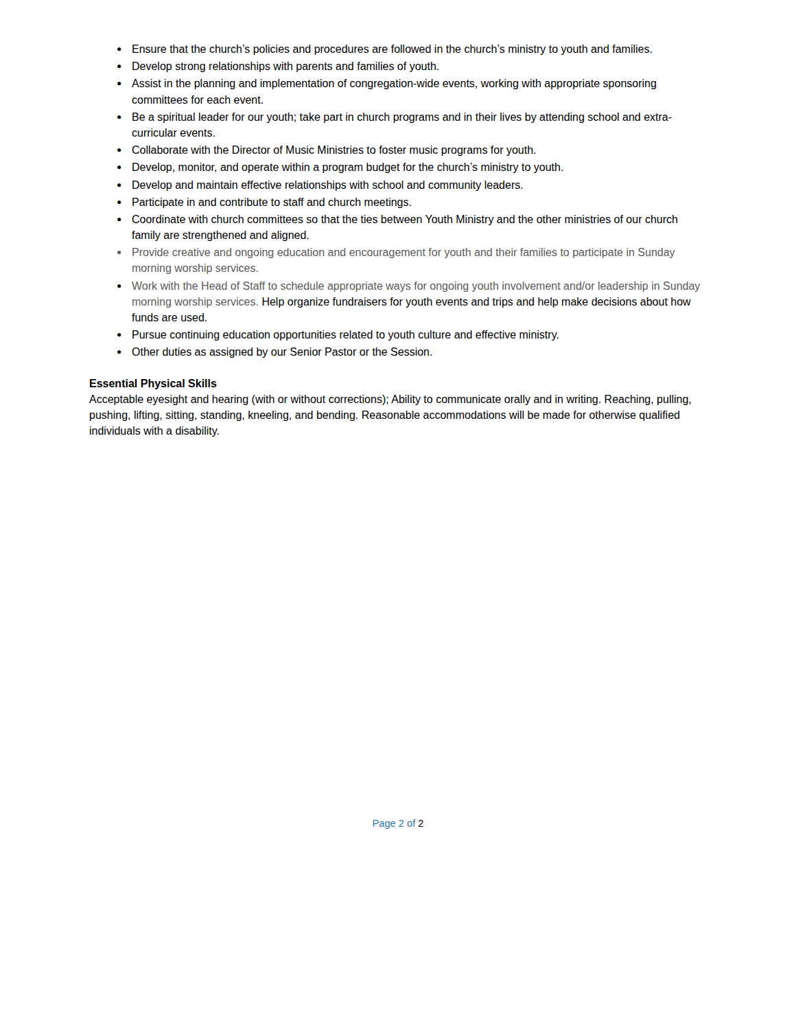Ensure that the church’s policies and procedures are followed in the church’s ministry to youth and families.
Develop strong relationships with parents and families of youth.
Assist in the planning and implementation of congregation-wide events, working with appropriate sponsoring committees for each event.
Be a spiritual leader for our youth; take part in church programs and in their lives by attending school and extra-curricular events.
Collaborate with the Director of Music Ministries to foster music programs for youth.
Develop, monitor, and operate within a program budget for the church’s ministry to youth.
Develop and maintain effective relationships with school and community leaders.
Participate in and contribute to staff and church meetings.
Coordinate with church committees so that the ties between Youth Ministry and the other ministries of our church family are strengthened and aligned.
Provide creative and ongoing education and encouragement for youth and their families to participate in Sunday morning worship services.
Work with the Head of Staff to schedule appropriate ways for ongoing youth involvement and/or leadership in Sunday morning worship services. Help organize fundraisers for youth events and trips and help make decisions about how funds are used.
Pursue continuing education opportunities related to youth culture and effective ministry.
Other duties as assigned by our Senior Pastor or the Session.
Essential Physical Skills
Acceptable eyesight and hearing (with or without corrections); Ability to communicate orally and in writing. Reaching, pulling, pushing, lifting, sitting, standing, kneeling, and bending. Reasonable accommodations will be made for otherwise qualified individuals with a disability.
Page 2 of 2